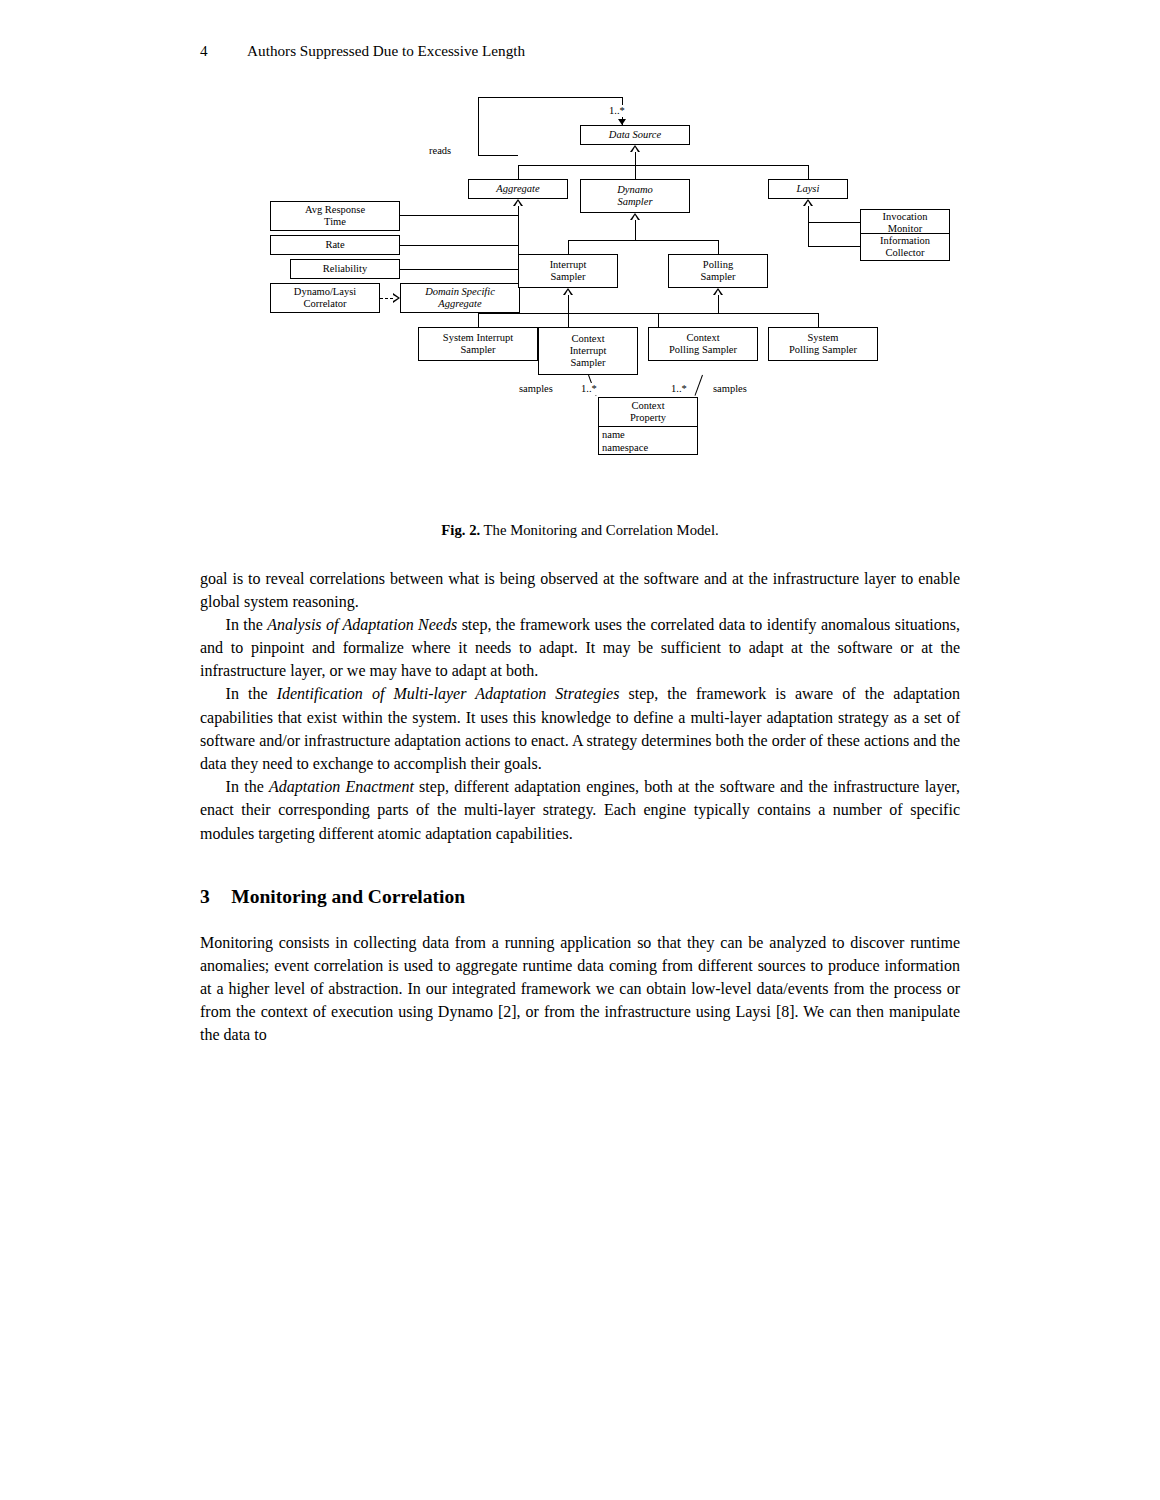4 Authors Suppressed Due to Excessive Length
Data Source
1..*
reads
Aggregate
Dynamo
Sampler
Laysi
Invocation
Monitor
Information
Collector
Avg Response
Time
Rate
Reliability
Domain Specific
Aggregate
Dynamo/Laysi
Correlator
Interrupt
Sampler
Polling
Sampler
System Interrupt
Sampler
Context
Interrupt
Sampler
Context
Polling Sampler
System
Polling Sampler
Context
Property
name
namespace
samples
1..*
samples
1..*
Fig. 2. The Monitoring and Correlation Model.
goal is to reveal correlations between what is being observed at the software and at the infrastructure layer to enable global system reasoning.
In the Analysis of Adaptation Needs step, the framework uses the correlated data to identify anomalous situations, and to pinpoint and formalize where it needs to adapt. It may be sufficient to adapt at the software or at the infrastructure layer, or we may have to adapt at both.
In the Identification of Multi-layer Adaptation Strategies step, the framework is aware of the adaptation capabilities that exist within the system. It uses this knowledge to define a multi-layer adaptation strategy as a set of software and/or infrastructure adaptation actions to enact. A strategy determines both the order of these actions and the data they need to exchange to accomplish their goals.
In the Adaptation Enactment step, different adaptation engines, both at the software and the infrastructure layer, enact their corresponding parts of the multi-layer strategy. Each engine typically contains a number of specific modules targeting different atomic adaptation capabilities.
3 Monitoring and Correlation
Monitoring consists in collecting data from a running application so that they can be analyzed to discover runtime anomalies; event correlation is used to aggregate runtime data coming from different sources to produce information at a higher level of abstraction. In our integrated framework we can obtain low-level data/events from the process or from the context of execution using Dynamo [2], or from the infrastructure using Laysi [8]. We can then manipulate the data to